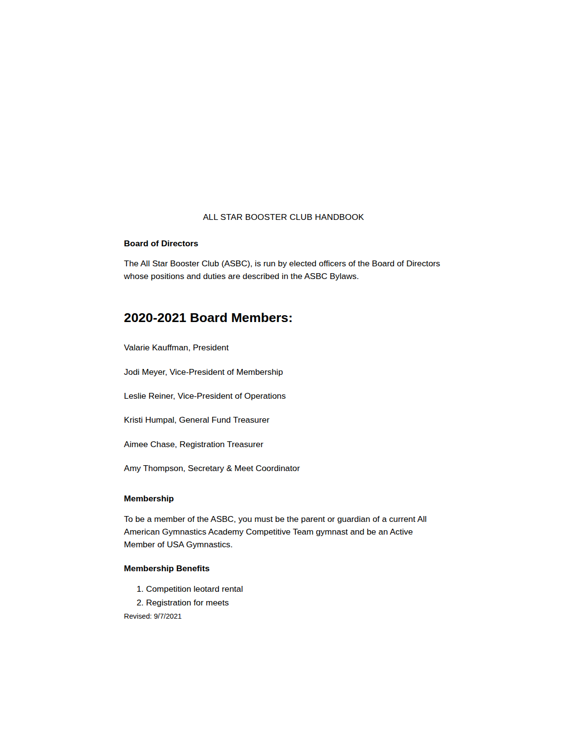ALL STAR BOOSTER CLUB HANDBOOK
Board of Directors
The All Star Booster Club (ASBC), is run by elected officers of the Board of Directors whose positions and duties are described in the ASBC Bylaws.
2020-2021 Board Members:
Valarie Kauffman, President
Jodi Meyer, Vice-President of Membership
Leslie Reiner, Vice-President of Operations
Kristi Humpal, General Fund Treasurer
Aimee Chase, Registration Treasurer
Amy Thompson, Secretary & Meet Coordinator
Membership
To be a member of the ASBC, you must be the parent or guardian of a current All American Gymnastics Academy Competitive Team gymnast and be an Active Member of USA Gymnastics.
Membership Benefits
Competition leotard rental
Registration for meets
Revised: 9/7/2021